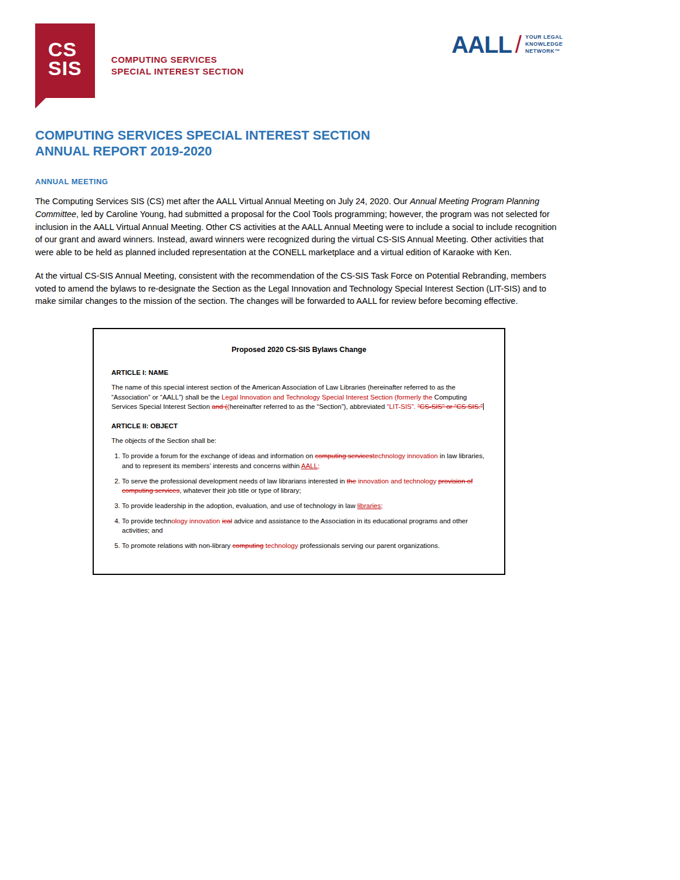CS
SIS
COMPUTING SERVICES
SPECIAL INTEREST SECTION
AALL/YOUR LEGAL
KNOWLEDGE
NETWORK™
Computing Services Special Interest Section
Annual Report 2019-2020
Annual Meeting
The Computing Services SIS (CS) met after the AALL Virtual Annual Meeting on July 24, 2020. Our Annual Meeting Program Planning Committee, led by Caroline Young, had submitted a proposal for the Cool Tools programming; however, the program was not selected for inclusion in the AALL Virtual Annual Meeting. Other CS activities at the AALL Annual Meeting were to include a social to include recognition of our grant and award winners. Instead, award winners were recognized during the virtual CS-SIS Annual Meeting. Other activities that were able to be held as planned included representation at the CONELL marketplace and a virtual edition of Karaoke with Ken.
At the virtual CS-SIS Annual Meeting, consistent with the recommendation of the CS-SIS Task Force on Potential Rebranding, members voted to amend the bylaws to re-designate the Section as the Legal Innovation and Technology Special Interest Section (LIT-SIS) and to make similar changes to the mission of the section. The changes will be forwarded to AALL for review before becoming effective.
Proposed 2020 CS-SIS Bylaws Change
ARTICLE I: NAME
The name of this special interest section of the American Association of Law Libraries (hereinafter referred to as the “Association” or “AALL”) shall be the Legal Innovation and Technology Special Interest Section (formerly the Computing Services Special Interest Section and ((hereinafter referred to as the “Section”), abbreviated “LIT-SIS”. “CS-SIS” or “CS SIS.”
ARTICLE II: OBJECT
The objects of the Section shall be:
To provide a forum for the exchange of ideas and information on computing services technology innovation in law libraries, and to represent its members’ interests and concerns within AALL;
To serve the professional development needs of law librarians interested in the innovation and technology provision of computing services, whatever their job title or type of library;
To provide leadership in the adoption, evaluation, and use of technology in law libraries;
To provide technology innovation ical advice and assistance to the Association in its educational programs and other activities; and
To promote relations with non-library computing technology professionals serving our parent organizations.